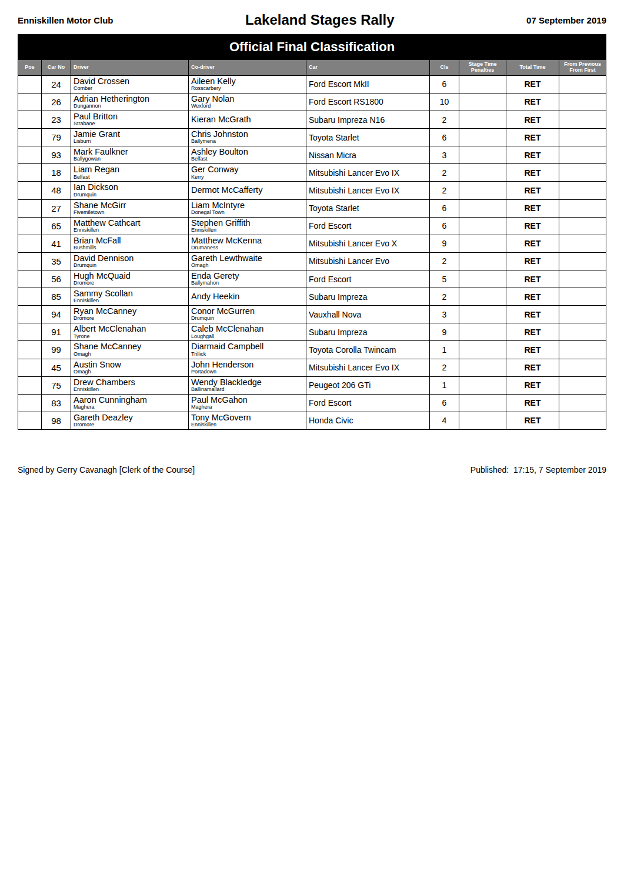Enniskillen Motor Club
Lakeland Stages Rally
07 September 2019
| Official Final Classification |
| Pos | Car No | Driver | Co-driver | Car | Cls | Stage Time Penalties | Total Time | From Previous From First |
| | 24 | David Crossen Comber | Aileen Kelly Rosscarbery | Ford Escort MkII | 6 | | RET | |
| | 26 | Adrian Hetherington Dungannon | Gary Nolan Wexford | Ford Escort RS1800 | 10 | | RET | |
| | 23 | Paul Britton Strabane | Kieran McGrath | Subaru Impreza N16 | 2 | | RET | |
| | 79 | Jamie Grant Lisburn | Chris Johnston Ballymena | Toyota Starlet | 6 | | RET | |
| | 93 | Mark Faulkner Ballygowan | Ashley Boulton Belfast | Nissan Micra | 3 | | RET | |
| | 18 | Liam Regan Belfast | Ger Conway Kerry | Mitsubishi Lancer Evo IX | 2 | | RET | |
| | 48 | Ian Dickson Drumquin | Dermot McCafferty | Mitsubishi Lancer Evo IX | 2 | | RET | |
| | 27 | Shane McGirr Fivemiletown | Liam McIntyre Donegal Town | Toyota Starlet | 6 | | RET | |
| | 65 | Matthew Cathcart Enniskillen | Stephen Griffith Enniskillen | Ford Escort | 6 | | RET | |
| | 41 | Brian McFall Bushmills | Matthew McKenna Drumaness | Mitsubishi Lancer Evo X | 9 | | RET | |
| | 35 | David Dennison Drumquin | Gareth Lewthwaite Omagh | Mitsubishi Lancer Evo | 2 | | RET | |
| | 56 | Hugh McQuaid Dromore | Enda Gerety Ballymahon | Ford Escort | 5 | | RET | |
| | 85 | Sammy Scollan Enniskillen | Andy Heekin | Subaru Impreza | 2 | | RET | |
| | 94 | Ryan McCanney Dromore | Conor McGurren Drumquin | Vauxhall Nova | 3 | | RET | |
| | 91 | Albert McClenahan Tyrone | Caleb McClenahan Loughgall | Subaru Impreza | 9 | | RET | |
| | 99 | Shane McCanney Omagh | Diarmaid Campbell Trillick | Toyota Corolla Twincam | 1 | | RET | |
| | 45 | Austin Snow Omagh | John Henderson Portadown | Mitsubishi Lancer Evo IX | 2 | | RET | |
| | 75 | Drew Chambers Enniskillen | Wendy Blackledge Ballinamallard | Peugeot 206 GTi | 1 | | RET | |
| | 83 | Aaron Cunningham Maghera | Paul McGahon Maghera | Ford Escort | 6 | | RET | |
| | 98 | Gareth Deazley Dromore | Tony McGovern Enniskillen | Honda Civic | 4 | | RET | |
Signed by Gerry Cavanagh [Clerk of the Course]
Published: 17:15, 7 September 2019